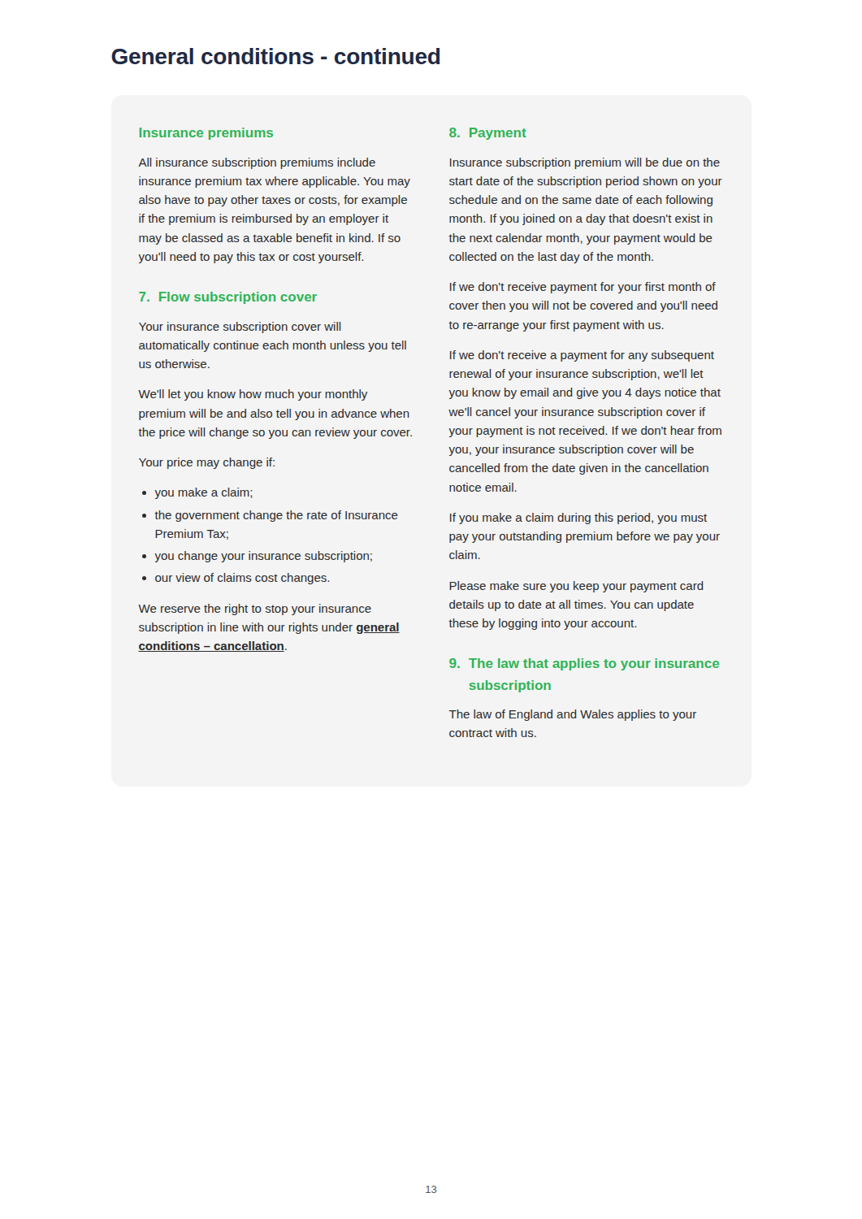General conditions - continued
Insurance premiums
All insurance subscription premiums include insurance premium tax where applicable. You may also have to pay other taxes or costs, for example if the premium is reimbursed by an employer it may be classed as a taxable benefit in kind. If so you'll need to pay this tax or cost yourself.
7. Flow subscription cover
Your insurance subscription cover will automatically continue each month unless you tell us otherwise.
We'll let you know how much your monthly premium will be and also tell you in advance when the price will change so you can review your cover.
Your price may change if:
you make a claim;
the government change the rate of Insurance Premium Tax;
you change your insurance subscription;
our view of claims cost changes.
We reserve the right to stop your insurance subscription in line with our rights under general conditions – cancellation.
8. Payment
Insurance subscription premium will be due on the start date of the subscription period shown on your schedule and on the same date of each following month. If you joined on a day that doesn't exist in the next calendar month, your payment would be collected on the last day of the month.
If we don't receive payment for your first month of cover then you will not be covered and you'll need to re-arrange your first payment with us.
If we don't receive a payment for any subsequent renewal of your insurance subscription, we'll let you know by email and give you 4 days notice that we'll cancel your insurance subscription cover if your payment is not received. If we don't hear from you, your insurance subscription cover will be cancelled from the date given in the cancellation notice email.
If you make a claim during this period, you must pay your outstanding premium before we pay your claim.
Please make sure you keep your payment card details up to date at all times. You can update these by logging into your account.
9. The law that applies to your insurance subscription
The law of England and Wales applies to your contract with us.
13